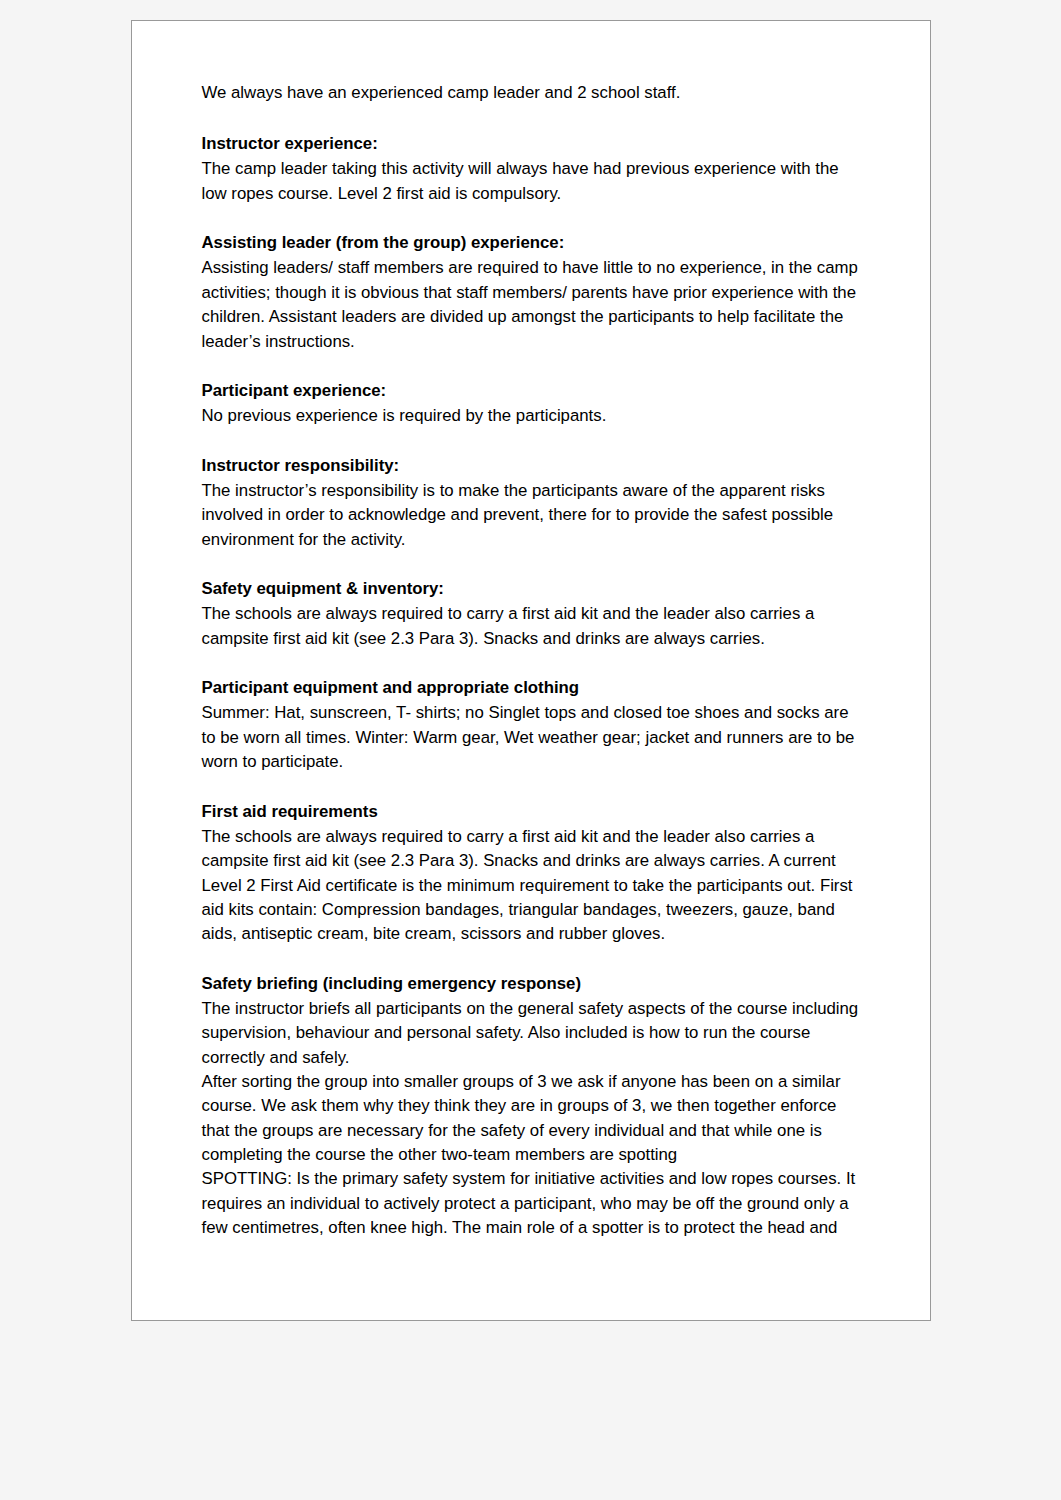We always have an experienced camp leader and 2 school staff.
Instructor experience:
The camp leader taking this activity will always have had previous experience with the low ropes course. Level 2 first aid is compulsory.
Assisting leader (from the group) experience:
Assisting leaders/ staff members are required to have little to no experience, in the camp activities; though it is obvious that staff members/ parents have prior experience with the children. Assistant leaders are divided up amongst the participants to help facilitate the leader’s instructions.
Participant experience:
No previous experience is required by the participants.
Instructor responsibility:
The instructor’s responsibility is to make the participants aware of the apparent risks involved in order to acknowledge and prevent, there for to provide the safest possible environment for the activity.
Safety equipment & inventory:
The schools are always required to carry a first aid kit and the leader also carries a campsite first aid kit (see 2.3 Para 3). Snacks and drinks are always carries.
Participant equipment and appropriate clothing
Summer: Hat, sunscreen, T- shirts; no Singlet tops and closed toe shoes and socks are to be worn all times. Winter: Warm gear, Wet weather gear; jacket and runners are to be worn to participate.
First aid requirements
The schools are always required to carry a first aid kit and the leader also carries a campsite first aid kit (see 2.3 Para 3). Snacks and drinks are always carries. A current Level 2 First Aid certificate is the minimum requirement to take the participants out. First aid kits contain: Compression bandages, triangular bandages, tweezers, gauze, band aids, antiseptic cream, bite cream, scissors and rubber gloves.
Safety briefing (including emergency response)
The instructor briefs all participants on the general safety aspects of the course including supervision, behaviour and personal safety. Also included is how to run the course correctly and safely.
After sorting the group into smaller groups of 3 we ask if anyone has been on a similar course. We ask them why they think they are in groups of 3, we then together enforce that the groups are necessary for the safety of every individual and that while one is completing the course the other two-team members are spotting
SPOTTING: Is the primary safety system for initiative activities and low ropes courses. It requires an individual to actively protect a participant, who may be off the ground only a few centimetres, often knee high. The main role of a spotter is to protect the head and